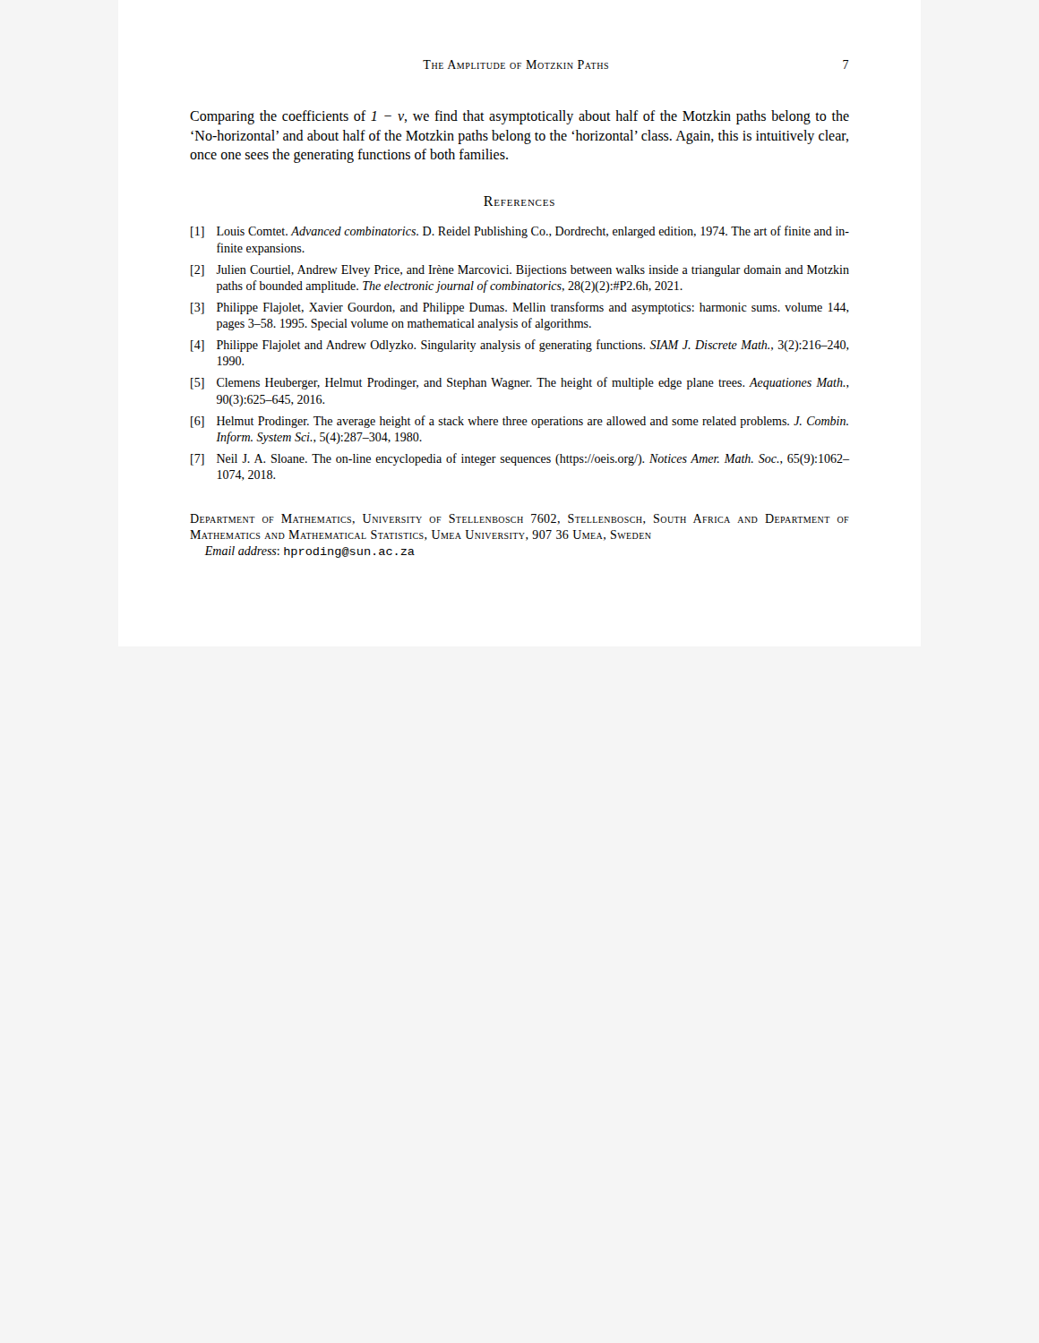The Amplitude of Motzkin Paths 7
Comparing the coefficients of 1 − v, we find that asymptotically about half of the Motzkin paths belong to the ‘No-horizontal’ and about half of the Motzkin paths belong to the ‘horizontal’ class. Again, this is intuitively clear, once one sees the generating functions of both families.
References
[1] Louis Comtet. Advanced combinatorics. D. Reidel Publishing Co., Dordrecht, enlarged edition, 1974. The art of finite and infinite expansions.
[2] Julien Courtiel, Andrew Elvey Price, and Irène Marcovici. Bijections between walks inside a triangular domain and Motzkin paths of bounded amplitude. The electronic journal of combinatorics, 28(2)(2):#P2.6h, 2021.
[3] Philippe Flajolet, Xavier Gourdon, and Philippe Dumas. Mellin transforms and asymptotics: harmonic sums. volume 144, pages 3–58. 1995. Special volume on mathematical analysis of algorithms.
[4] Philippe Flajolet and Andrew Odlyzko. Singularity analysis of generating functions. SIAM J. Discrete Math., 3(2):216–240, 1990.
[5] Clemens Heuberger, Helmut Prodinger, and Stephan Wagner. The height of multiple edge plane trees. Aequationes Math., 90(3):625–645, 2016.
[6] Helmut Prodinger. The average height of a stack where three operations are allowed and some related problems. J. Combin. Inform. System Sci., 5(4):287–304, 1980.
[7] Neil J. A. Sloane. The on-line encyclopedia of integer sequences (https://oeis.org/). Notices Amer. Math. Soc., 65(9):1062–1074, 2018.
Department of Mathematics, University of Stellenbosch 7602, Stellenbosch, South Africa and Department of Mathematics and Mathematical Statistics, Umea University, 907 36 Umea, Sweden
Email address: hproding@sun.ac.za